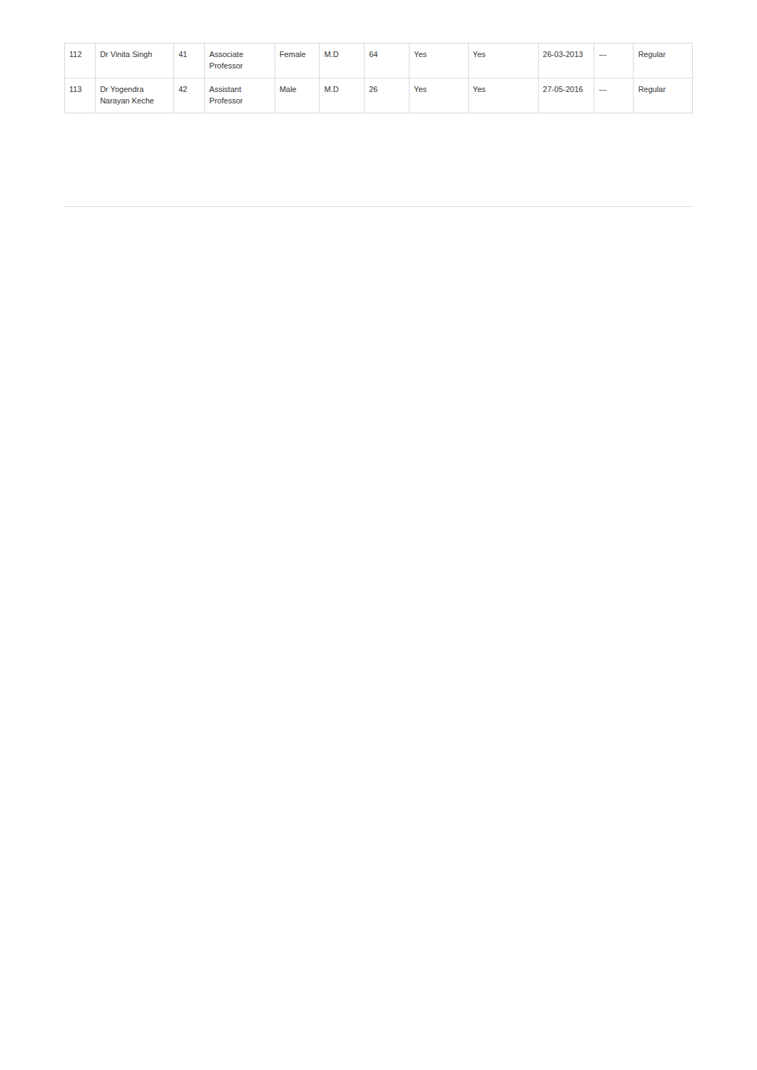| 112 | Dr Vinita Singh | 41 | Associate Professor | Female | M.D | 64 | Yes | Yes | 26-03-2013 | --- | Regular |
| 113 | Dr Yogendra Narayan Keche | 42 | Assistant Professor | Male | M.D | 26 | Yes | Yes | 27-05-2016 | --- | Regular |